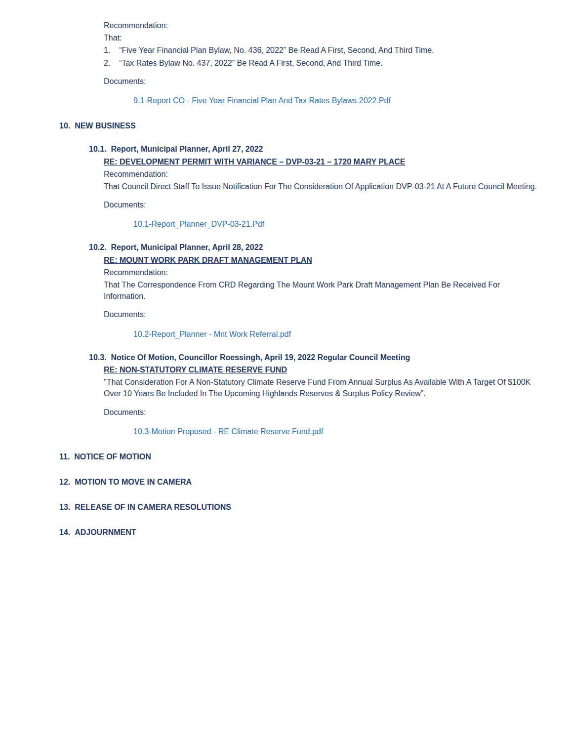Recommendation:
That:
1. “Five Year Financial Plan Bylaw, No. 436, 2022” Be Read A First, Second, And Third Time.
2. “Tax Rates Bylaw No. 437, 2022” Be Read A First, Second, And Third Time.
Documents:
9.1-Report CO - Five Year Financial Plan And Tax Rates Bylaws 2022.Pdf
10. NEW BUSINESS
10.1. Report, Municipal Planner, April 27, 2022
RE: DEVELOPMENT PERMIT WITH VARIANCE – DVP-03-21 – 1720 MARY PLACE
Recommendation:
That Council Direct Staff To Issue Notification For The Consideration Of Application DVP-03-21 At A Future Council Meeting.
Documents:
10.1-Report_Planner_DVP-03-21.Pdf
10.2. Report, Municipal Planner, April 28, 2022
RE: MOUNT WORK PARK DRAFT MANAGEMENT PLAN
Recommendation:
That The Correspondence From CRD Regarding The Mount Work Park Draft Management Plan Be Received For Information.
Documents:
10.2-Report_Planner - Mnt Work Referral.pdf
10.3. Notice Of Motion, Councillor Roessingh, April 19, 2022 Regular Council Meeting
RE: NON-STATUTORY CLIMATE RESERVE FUND
"That Consideration For A Non-Statutory Climate Reserve Fund From Annual Surplus As Available With A Target Of $100K Over 10 Years Be Included In The Upcoming Highlands Reserves & Surplus Policy Review”.
Documents:
10.3-Motion Proposed - RE Climate Reserve Fund.pdf
11. NOTICE OF MOTION
12. MOTION TO MOVE IN CAMERA
13. RELEASE OF IN CAMERA RESOLUTIONS
14. ADJOURNMENT